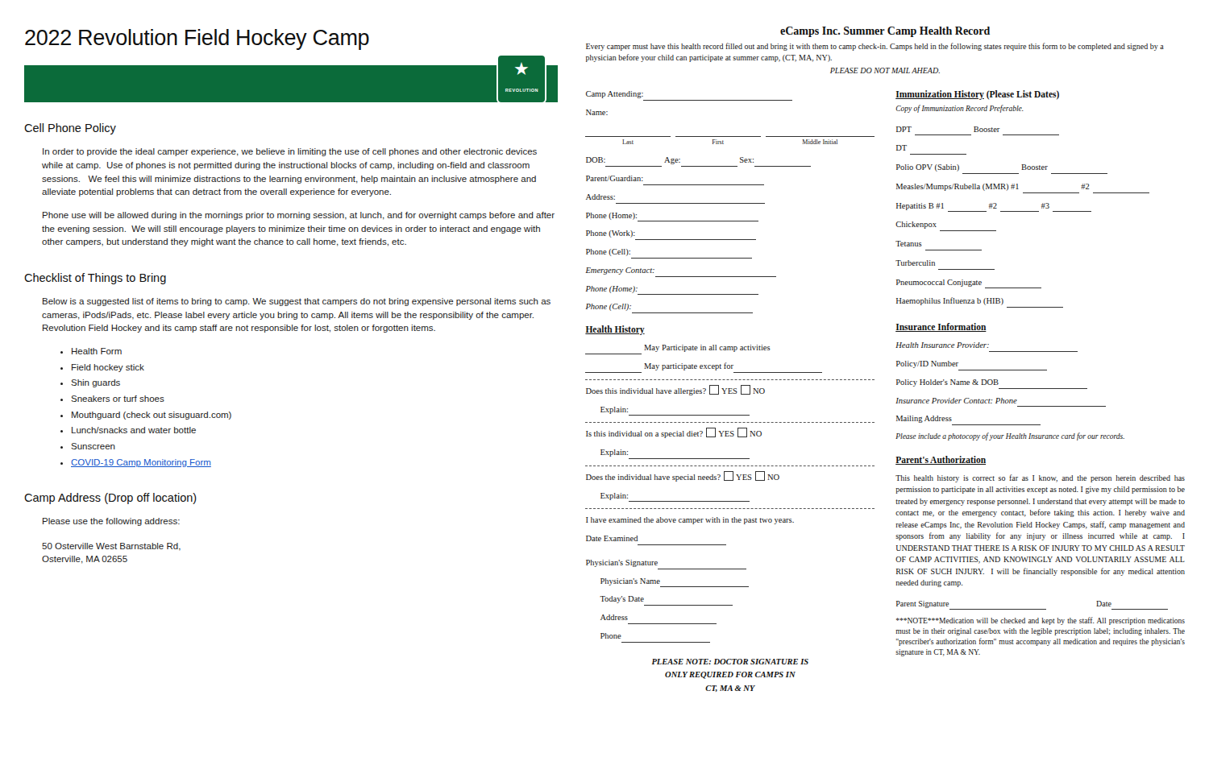2022 Revolution Field Hockey Camp
★REVOLUTION
Cell Phone Policy
In order to provide the ideal camper experience, we believe in limiting the use of cell phones and other electronic devices while at camp. Use of phones is not permitted during the instructional blocks of camp, including on-field and classroom sessions. We feel this will minimize distractions to the learning environment, help maintain an inclusive atmosphere and alleviate potential problems that can detract from the overall experience for everyone.
Phone use will be allowed during in the mornings prior to morning session, at lunch, and for overnight camps before and after the evening session. We will still encourage players to minimize their time on devices in order to interact and engage with other campers, but understand they might want the chance to call home, text friends, etc.
Checklist of Things to Bring
Below is a suggested list of items to bring to camp. We suggest that campers do not bring expensive personal items such as cameras, iPods/iPads, etc. Please label every article you bring to camp. All items will be the responsibility of the camper. Revolution Field Hockey and its camp staff are not responsible for lost, stolen or forgotten items.
Health Form
Field hockey stick
Shin guards
Sneakers or turf shoes
Mouthguard (check out sisuguard.com)
Lunch/snacks and water bottle
Sunscreen
COVID-19 Camp Monitoring Form
Camp Address (Drop off location)
Please use the following address:
50 Osterville West Barnstable Rd,
Osterville, MA 02655
eCamps Inc. Summer Camp Health Record
Every camper must have this health record filled out and bring it with them to camp check-in. Camps held in the following states require this form to be completed and signed by a physician before your child can participate at summer camp, (CT, MA, NY).
PLEASE DO NOT MAIL AHEAD.
Camp Attending:
Name:
Last
First
Middle Initial
DOB: Age: Sex:
Parent/Guardian:
Address:
Phone (Home):
Phone (Work):
Phone (Cell):
Emergency Contact:
Phone (Home):
Phone (Cell):
Health History
May Participate in all camp activities
May participate except for
Does this individual have allergies? YES NO
Explain:
Is this individual on a special diet? YES NO
Explain:
Does the individual have special needs? YES NO
Explain:
I have examined the above camper with in the past two years.
Date Examined
Physician's Signature
Physician's Name
Today's Date
Address
Phone
PLEASE NOTE: DOCTOR SIGNATURE IS
ONLY REQUIRED FOR CAMPS IN
CT, MA & NY
Immunization History (Please List Dates)
Copy of Immunization Record Preferable.
DPT Booster
DT
Polio OPV (Sabin) Booster
Measles/Mumps/Rubella (MMR) #1 #2
Hepatitis B #1 #2 #3
Chickenpox
Tetanus
Turberculin
Pneumococcal Conjugate
Haemophilus Influenza b (HIB)
Insurance Information
Health Insurance Provider:
Policy/ID Number
Policy Holder's Name & DOB
Insurance Provider Contact: Phone
Mailing Address
Please include a photocopy of your Health Insurance card for our records.
Parent's Authorization
This health history is correct so far as I know, and the person herein described has permission to participate in all activities except as noted. I give my child permission to be treated by emergency response personnel. I understand that every attempt will be made to contact me, or the emergency contact, before taking this action. I hereby waive and release eCamps Inc, the Revolution Field Hockey Camps, staff, camp management and sponsors from any liability for any injury or illness incurred while at camp. I UNDERSTAND THAT THERE IS A RISK OF INJURY TO MY CHILD AS A RESULT OF CAMP ACTIVITIES, AND KNOWINGLY AND VOLUNTARILY ASSUME ALL RISK OF SUCH INJURY. I will be financially responsible for any medical attention needed during camp.
Parent Signature
Date
***NOTE***Medication will be checked and kept by the staff. All prescription medications must be in their original case/box with the legible prescription label; including inhalers. The "prescriber's authorization form" must accompany all medication and requires the physician's signature in CT, MA & NY.